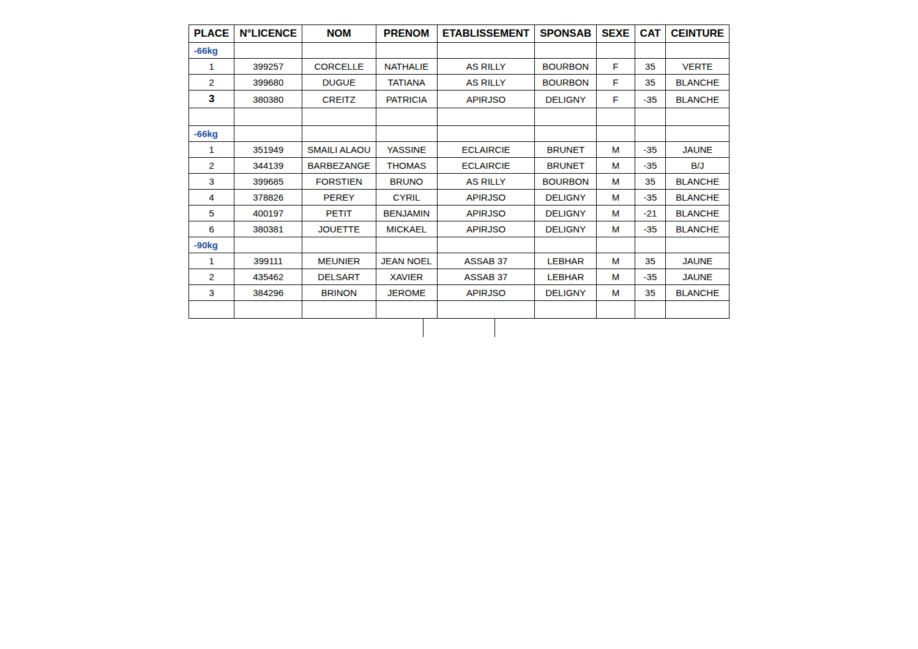| PLACE | N°LICENCE | NOM | PRENOM | ETABLISSEMENT | SPONSAB | SEXE | CAT | CEINTURE |
| --- | --- | --- | --- | --- | --- | --- | --- | --- |
| -66kg | | | | | | | | |
| 1 | 399257 | CORCELLE | NATHALIE | AS RILLY | BOURBON | F | 35 | VERTE |
| 2 | 399680 | DUGUE | TATIANA | AS RILLY | BOURBON | F | 35 | BLANCHE |
| 3 | 380380 | CREITZ | PATRICIA | APIRJSO | DELIGNY | F | -35 | BLANCHE |
| -66kg | | | | | | | | |
| 1 | 351949 | SMAILI ALAOU | YASSINE | ECLAIRCIE | BRUNET | M | -35 | JAUNE |
| 2 | 344139 | BARBEZANGE | THOMAS | ECLAIRCIE | BRUNET | M | -35 | B/J |
| 3 | 399685 | FORSTIEN | BRUNO | AS RILLY | BOURBON | M | 35 | BLANCHE |
| 4 | 378826 | PEREY | CYRIL | APIRJSO | DELIGNY | M | -35 | BLANCHE |
| 5 | 400197 | PETIT | BENJAMIN | APIRJSO | DELIGNY | M | -21 | BLANCHE |
| 6 | 380381 | JOUETTE | MICKAEL | APIRJSO | DELIGNY | M | -35 | BLANCHE |
| -90kg | | | | | | | | |
| 1 | 399111 | MEUNIER | JEAN NOEL | ASSAB 37 | LEBHAR | M | 35 | JAUNE |
| 2 | 435462 | DELSART | XAVIER | ASSAB 37 | LEBHAR | M | -35 | JAUNE |
| 3 | 384296 | BRINON | JEROME | APIRJSO | DELIGNY | M | 35 | BLANCHE |